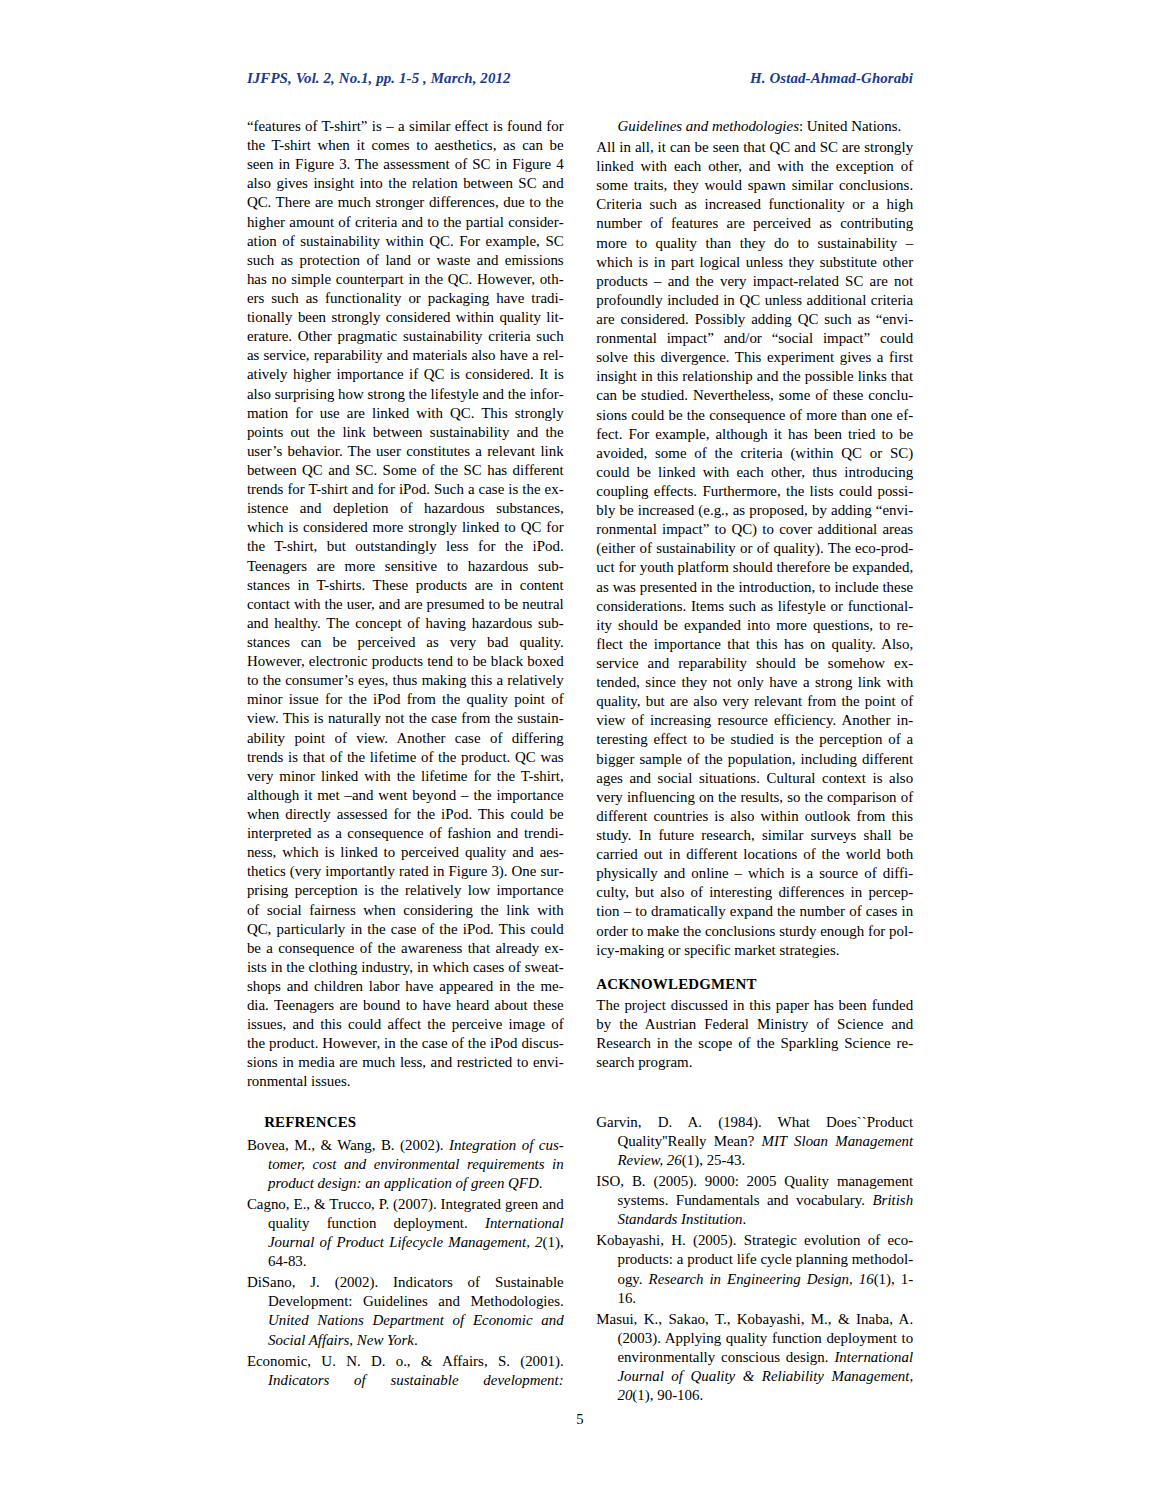IJFPS, Vol. 2, No.1, pp. 1-5 , March, 2012 H. Ostad-Ahmad-Ghorabi
“features of T-shirt” is – a similar effect is found for the T-shirt when it comes to aesthetics, as can be seen in Figure 3. The assessment of SC in Figure 4 also gives insight into the relation between SC and QC. There are much stronger differences, due to the higher amount of criteria and to the partial consideration of sustainability within QC. For example, SC such as protection of land or waste and emissions has no simple counterpart in the QC. However, others such as functionality or packaging have traditionally been strongly considered within quality literature. Other pragmatic sustainability criteria such as service, reparability and materials also have a relatively higher importance if QC is considered. It is also surprising how strong the lifestyle and the information for use are linked with QC. This strongly points out the link between sustainability and the user’s behavior. The user constitutes a relevant link between QC and SC. Some of the SC has different trends for T-shirt and for iPod. Such a case is the existence and depletion of hazardous substances, which is considered more strongly linked to QC for the T-shirt, but outstandingly less for the iPod. Teenagers are more sensitive to hazardous substances in T-shirts. These products are in content contact with the user, and are presumed to be neutral and healthy. The concept of having hazardous substances can be perceived as very bad quality. However, electronic products tend to be black boxed to the consumer’s eyes, thus making this a relatively minor issue for the iPod from the quality point of view. This is naturally not the case from the sustainability point of view. Another case of differing trends is that of the lifetime of the product. QC was very minor linked with the lifetime for the T-shirt, although it met –and went beyond – the importance when directly assessed for the iPod. This could be interpreted as a consequence of fashion and trendiness, which is linked to perceived quality and aesthetics (very importantly rated in Figure 3). One surprising perception is the relatively low importance of social fairness when considering the link with QC, particularly in the case of the iPod. This could be a consequence of the awareness that already exists in the clothing industry, in which cases of sweat-shops and children labor have appeared in the media. Teenagers are bound to have heard about these issues, and this could affect the perceive image of the product. However, in the case of the iPod discussions in media are much less, and restricted to environmental issues.
REFRENCES
Bovea, M., & Wang, B. (2002). Integration of customer, cost and environmental requirements in product design: an application of green QFD.
Cagno, E., & Trucco, P. (2007). Integrated green and quality function deployment. International Journal of Product Lifecycle Management, 2(1), 64-83.
DiSano, J. (2002). Indicators of Sustainable Development: Guidelines and Methodologies. United Nations Department of Economic and Social Affairs, New York.
Economic, U. N. D. o., & Affairs, S. (2001). Indicators of sustainable development: Guidelines and methodologies: United Nations.
All in all, it can be seen that QC and SC are strongly linked with each other, and with the exception of some traits, they would spawn similar conclusions. Criteria such as increased functionality or a high number of features are perceived as contributing more to quality than they do to sustainability – which is in part logical unless they substitute other products – and the very impact-related SC are not profoundly included in QC unless additional criteria are considered. Possibly adding QC such as “environmental impact” and/or “social impact” could solve this divergence. This experiment gives a first insight in this relationship and the possible links that can be studied. Nevertheless, some of these conclusions could be the consequence of more than one effect. For example, although it has been tried to be avoided, some of the criteria (within QC or SC) could be linked with each other, thus introducing coupling effects. Furthermore, the lists could possibly be increased (e.g., as proposed, by adding “environmental impact” to QC) to cover additional areas (either of sustainability or of quality). The eco-product for youth platform should therefore be expanded, as was presented in the introduction, to include these considerations. Items such as lifestyle or functionality should be expanded into more questions, to reflect the importance that this has on quality. Also, service and reparability should be somehow extended, since they not only have a strong link with quality, but are also very relevant from the point of view of increasing resource efficiency. Another interesting effect to be studied is the perception of a bigger sample of the population, including different ages and social situations. Cultural context is also very influencing on the results, so the comparison of different countries is also within outlook from this study. In future research, similar surveys shall be carried out in different locations of the world both physically and online – which is a source of difficulty, but also of interesting differences in perception – to dramatically expand the number of cases in order to make the conclusions sturdy enough for policy-making or specific market strategies.
ACKNOWLEDGMENT
The project discussed in this paper has been funded by the Austrian Federal Ministry of Science and Research in the scope of the Sparkling Science research program.
Garvin, D. A. (1984). What Does``Product Quality''Really Mean? MIT Sloan Management Review, 26(1), 25-43.
ISO, B. (2005). 9000: 2005 Quality management systems. Fundamentals and vocabulary. British Standards Institution.
Kobayashi, H. (2005). Strategic evolution of eco-products: a product life cycle planning methodology. Research in Engineering Design, 16(1), 1-16.
Masui, K., Sakao, T., Kobayashi, M., & Inaba, A. (2003). Applying quality function deployment to environmentally conscious design. International Journal of Quality & Reliability Management, 20(1), 90-106.
5